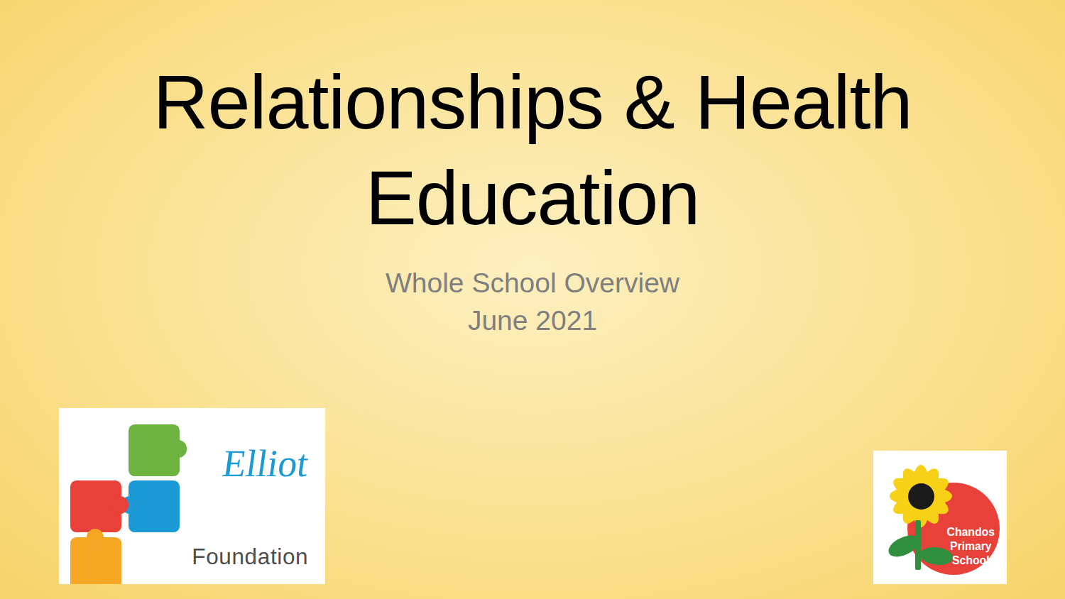Relationships & Health Education
Whole School Overview
June 2021
Elliot
Foundation
Chandos
Primary
School